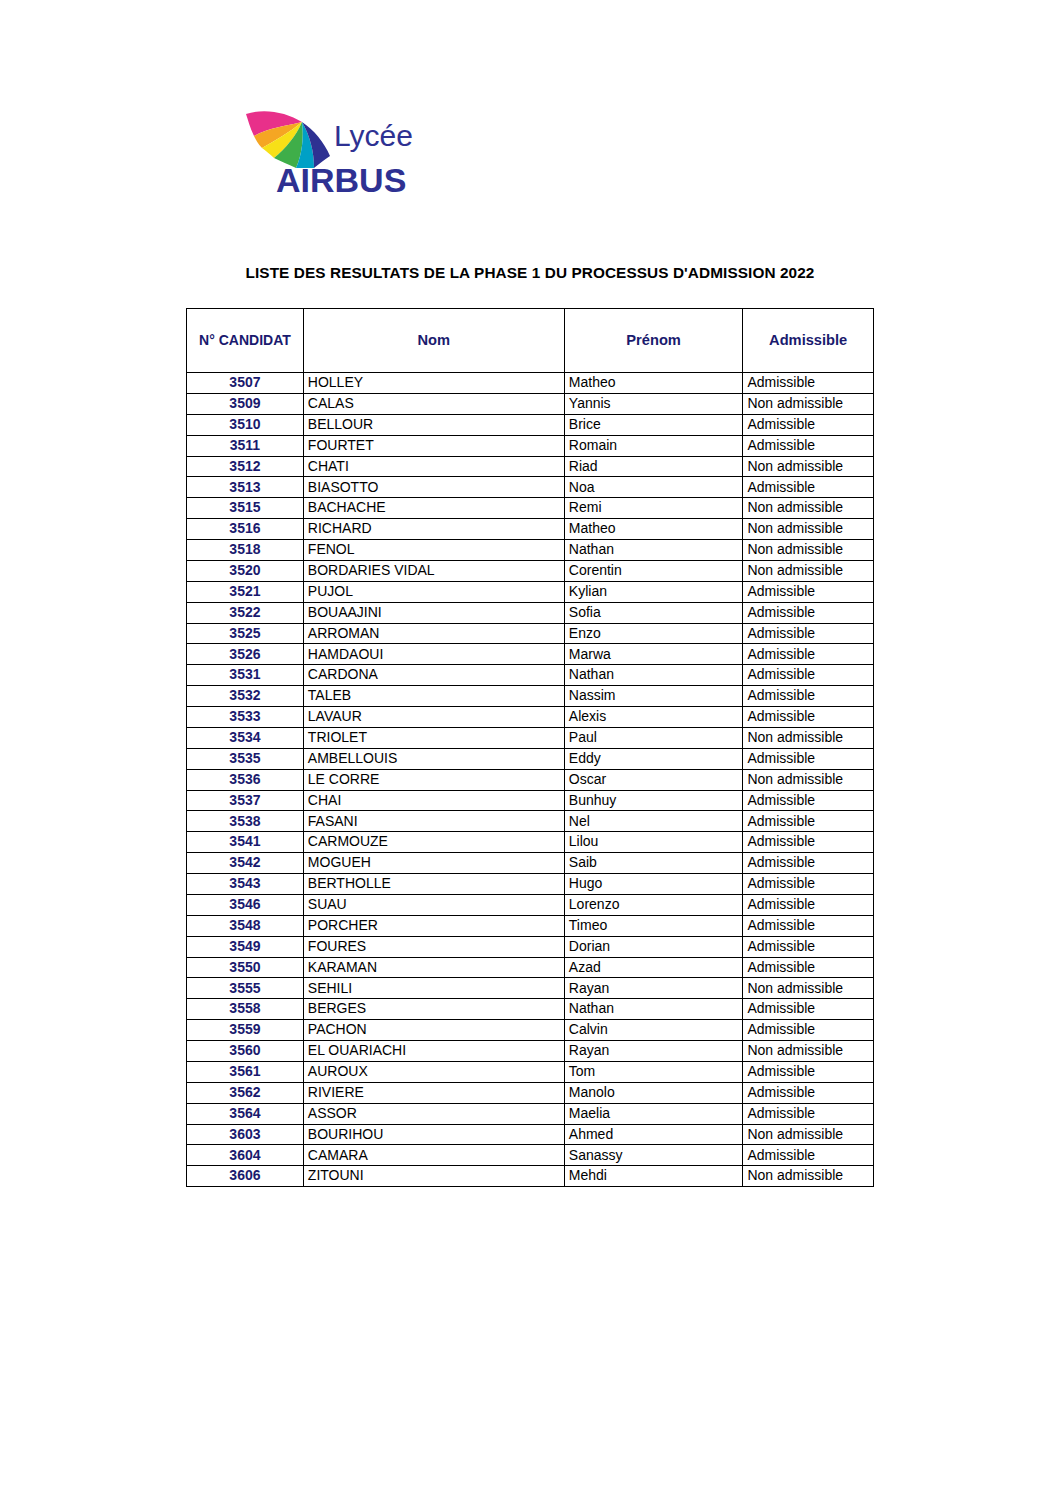Lycée AIRBUS
LISTE DES RESULTATS DE LA PHASE 1 DU PROCESSUS D'ADMISSION 2022
| N° CANDIDAT | Nom | Prénom | Admissible |
| --- | --- | --- | --- |
| 3507 | HOLLEY | Matheo | Admissible |
| 3509 | CALAS | Yannis | Non admissible |
| 3510 | BELLOUR | Brice | Admissible |
| 3511 | FOURTET | Romain | Admissible |
| 3512 | CHATI | Riad | Non admissible |
| 3513 | BIASOTTO | Noa | Admissible |
| 3515 | BACHACHE | Remi | Non admissible |
| 3516 | RICHARD | Matheo | Non admissible |
| 3518 | FENOL | Nathan | Non admissible |
| 3520 | BORDARIES VIDAL | Corentin | Non admissible |
| 3521 | PUJOL | Kylian | Admissible |
| 3522 | BOUAAJINI | Sofia | Admissible |
| 3525 | ARROMAN | Enzo | Admissible |
| 3526 | HAMDAOUI | Marwa | Admissible |
| 3531 | CARDONA | Nathan | Admissible |
| 3532 | TALEB | Nassim | Admissible |
| 3533 | LAVAUR | Alexis | Admissible |
| 3534 | TRIOLET | Paul | Non admissible |
| 3535 | AMBELLOUIS | Eddy | Admissible |
| 3536 | LE CORRE | Oscar | Non admissible |
| 3537 | CHAI | Bunhuy | Admissible |
| 3538 | FASANI | Nel | Admissible |
| 3541 | CARMOUZE | Lilou | Admissible |
| 3542 | MOGUEH | Saib | Admissible |
| 3543 | BERTHOLLE | Hugo | Admissible |
| 3546 | SUAU | Lorenzo | Admissible |
| 3548 | PORCHER | Timeo | Admissible |
| 3549 | FOURES | Dorian | Admissible |
| 3550 | KARAMAN | Azad | Admissible |
| 3555 | SEHILI | Rayan | Non admissible |
| 3558 | BERGES | Nathan | Admissible |
| 3559 | PACHON | Calvin | Admissible |
| 3560 | EL OUARIACHI | Rayan | Non admissible |
| 3561 | AUROUX | Tom | Admissible |
| 3562 | RIVIERE | Manolo | Admissible |
| 3564 | ASSOR | Maelia | Admissible |
| 3603 | BOURIHOU | Ahmed | Non admissible |
| 3604 | CAMARA | Sanassy | Admissible |
| 3606 | ZITOUNI | Mehdi | Non admissible |